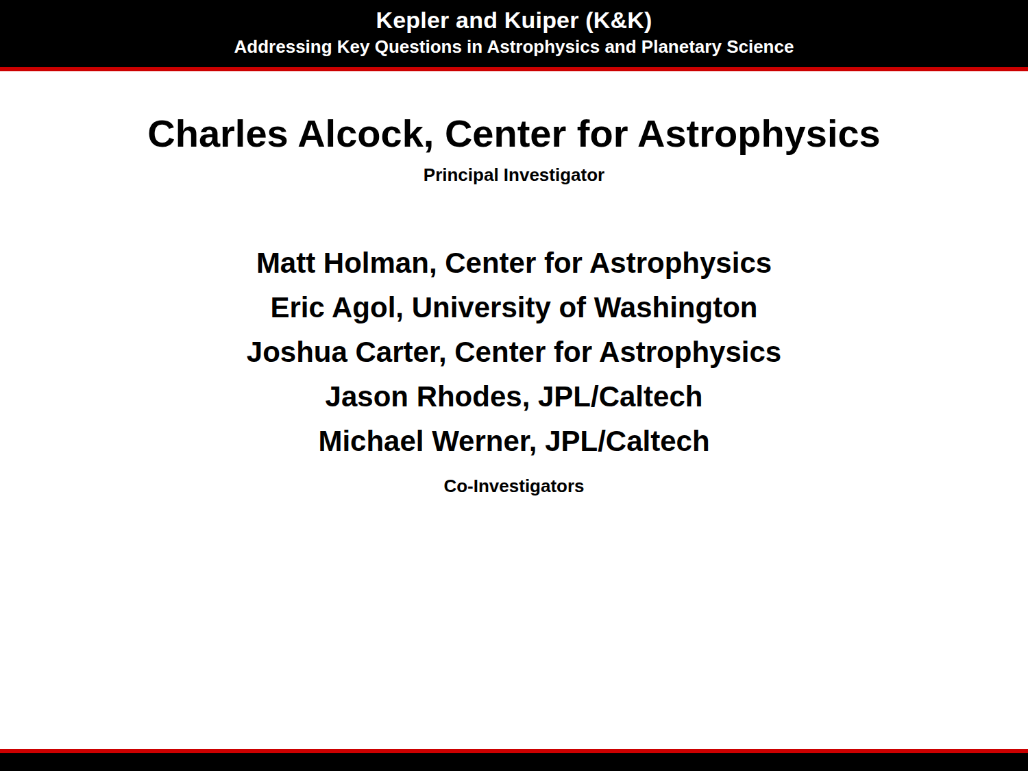Kepler and Kuiper (K&K)
Addressing Key Questions in Astrophysics and Planetary Science
Charles Alcock, Center for Astrophysics
Principal Investigator
Matt Holman, Center for Astrophysics
Eric Agol, University of Washington
Joshua Carter, Center for Astrophysics
Jason Rhodes, JPL/Caltech
Michael Werner, JPL/Caltech
Co-Investigators